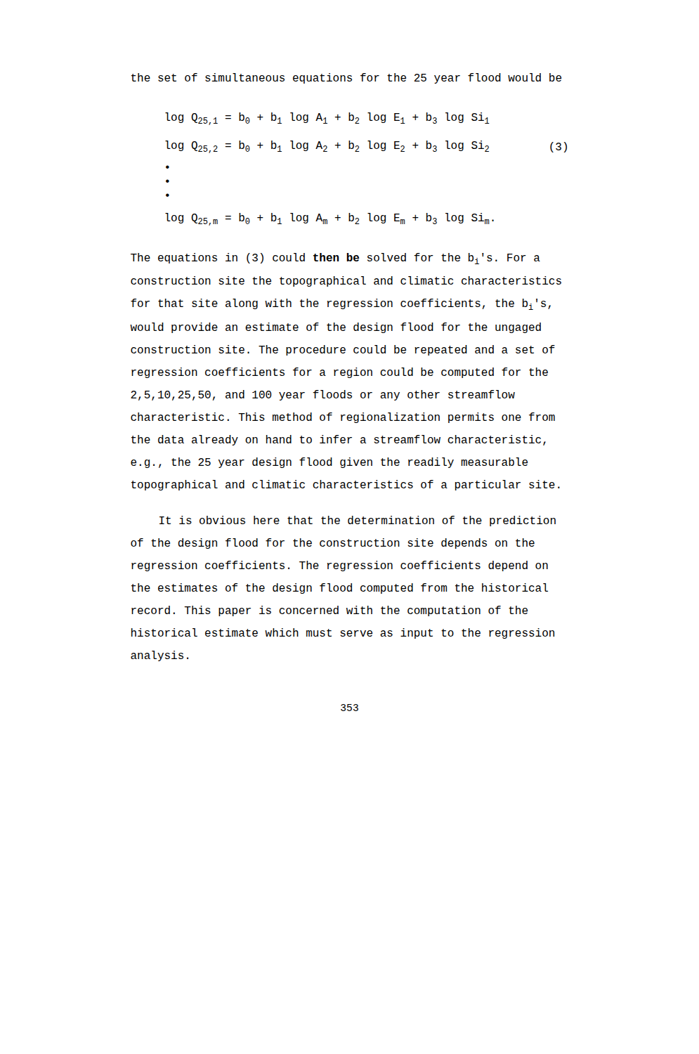the set of simultaneous equations for the 25 year flood would be
log Q25,1 = b0 + b1 log A1 + b2 log E1 + b3 log Si1
log Q25,2 = b0 + b1 log A2 + b2 log E2 + b3 log Si2
(3)
•
•
•
log Q25,m = b0 + b1 log Am + b2 log Em + b3 log Sim.
The equations in (3) could then be solved for the bi's. For a construction site the topographical and climatic characteristics for that site along with the regression coefficients, the bi's, would provide an estimate of the design flood for the ungaged construction site. The procedure could be repeated and a set of regression coefficients for a region could be computed for the 2,5,10,25,50, and 100 year floods or any other streamflow characteristic. This method of regionalization permits one from the data already on hand to infer a streamflow characteristic, e.g., the 25 year design flood given the readily measurable topographical and climatic characteristics of a particular site.
It is obvious here that the determination of the prediction of the design flood for the construction site depends on the regression coefficients. The regression coefficients depend on the estimates of the design flood computed from the historical record. This paper is concerned with the computation of the historical estimate which must serve as input to the regression analysis.
353